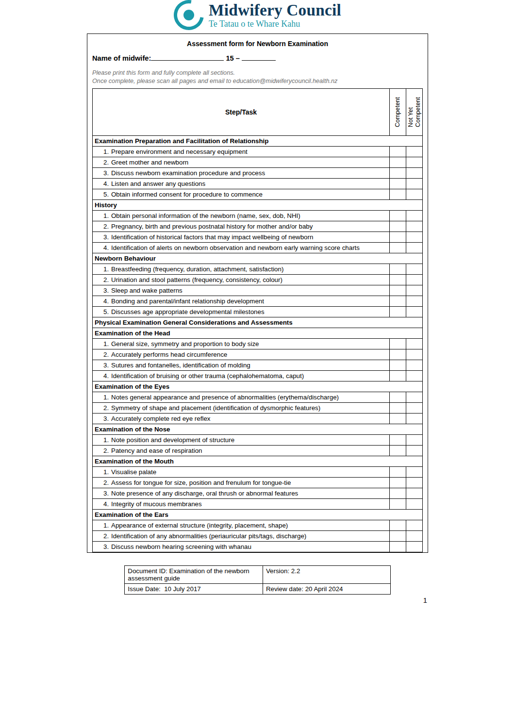Midwifery Council
Te Tatau o te Whare Kahu
Assessment form for Newborn Examination
Name of midwife: 15 –
Please print this form and fully complete all sections.
Once complete, please scan all pages and email to education@midwiferycouncil.health.nz
| Step/Task | Competent | Not Yet Competent |
| --- | --- | --- |
| Examination Preparation and Facilitation of Relationship |
| 1. Prepare environment and necessary equipment | | |
| 2. Greet mother and newborn | | |
| 3. Discuss newborn examination procedure and process | | |
| 4. Listen and answer any questions | | |
| 5. Obtain informed consent for procedure to commence | | |
| History |
| 1. Obtain personal information of the newborn (name, sex, dob, NHI) | | |
| 2. Pregnancy, birth and previous postnatal history for mother and/or baby | | |
| 3. Identification of historical factors that may impact wellbeing of newborn | | |
| 4. Identification of alerts on newborn observation and newborn early warning score charts | | |
| Newborn Behaviour |
| 1. Breastfeeding (frequency, duration, attachment, satisfaction) | | |
| 2. Urination and stool patterns (frequency, consistency, colour) | | |
| 3. Sleep and wake patterns | | |
| 4. Bonding and parental/infant relationship development | | |
| 5. Discusses age appropriate developmental milestones | | |
| Physical Examination General Considerations and Assessments |
| Examination of the Head |
| 1. General size, symmetry and proportion to body size | | |
| 2. Accurately performs head circumference | | |
| 3. Sutures and fontanelles, identification of molding | | |
| 4. Identification of bruising or other trauma (cephalohematoma, caput) | | |
| Examination of the Eyes |
| 1. Notes general appearance and presence of abnormalities (erythema/discharge) | | |
| 2. Symmetry of shape and placement (identification of dysmorphic features) | | |
| 3. Accurately complete red eye reflex | | |
| Examination of the Nose |
| 1. Note position and development of structure | | |
| 2. Patency and ease of respiration | | |
| Examination of the Mouth |
| 1. Visualise palate | | |
| 2. Assess for tongue for size, position and frenulum for tongue-tie | | |
| 3. Note presence of any discharge, oral thrush or abnormal features | | |
| 4. Integrity of mucous membranes | | |
| Examination of the Ears |
| 1. Appearance of external structure (integrity, placement, shape) | | |
| 2. Identification of any abnormalities (periauricular pits/tags, discharge) | | |
| 3. Discuss newborn hearing screening with whanau | | |
| Document ID: Examination of the newborn assessment guide | Version: 2.2 |
| Issue Date: 10 July 2017 | Review date: 20 April 2024 |
1